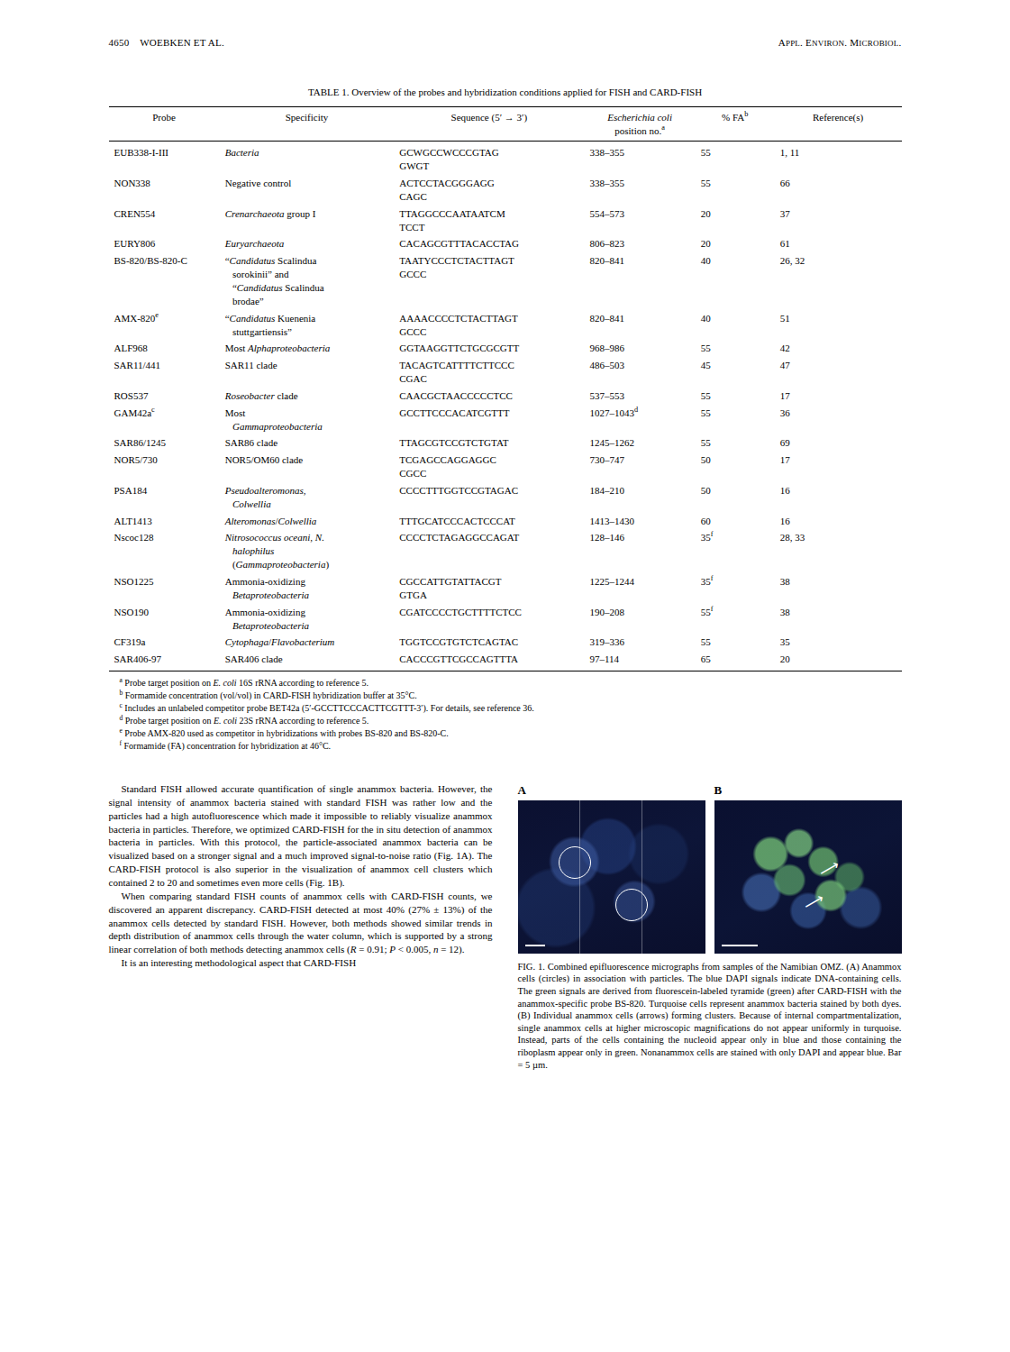4650 WOEBKEN ET AL.
APPL. ENVIRON. MICROBIOL.
TABLE 1. Overview of the probes and hybridization conditions applied for FISH and CARD-FISH
| Probe | Specificity | Sequence (5′ → 3′) | Escherichia coli position no. a | % FA b | Reference(s) |
| --- | --- | --- | --- | --- | --- |
| EUB338-I-III | Bacteria | GCWGCCWCCCGTAG GWGT | 338–355 | 55 | 1, 11 |
| NON338 | Negative control | ACTCCTACGGGAGG CAGC | 338–355 | 55 | 66 |
| CREN554 | Crenarchaeota group I | TTAGGCCCAATAATCM TCCT | 554–573 | 20 | 37 |
| EURY806 | Euryarchaeota | CACAGCGTTTACACCTAG | 806–823 | 20 | 61 |
| BS-820/BS-820-C | “ Candidatus Scalindua sorokinii” and “ Candidatus Scalindua brodae” | TAATYCCCTCTACTTAGT GCCC | 820–841 | 40 | 26, 32 |
| AMX-820 e | “ Candidatus Kuenenia stuttgartiensis” | AAAACCCCTCTACTTAGT GCCC | 820–841 | 40 | 51 |
| ALF968 | Most Alphaproteobacteria | GGTAAGGTTCTGCGCGTT | 968–986 | 55 | 42 |
| SAR11/441 | SAR11 clade | TACAGTCATTTTCTTCCC CGAC | 486–503 | 45 | 47 |
| ROS537 | Roseobacter clade | CAACGCTAACCCCCTCC | 537–553 | 55 | 17 |
| GAM42a c | Most Gammaproteobacteria | GCCTTCCCACATCGTTT | 1027–1043 d | 55 | 36 |
| SAR86/1245 | SAR86 clade | TTAGCGTCCGTCTGTAT | 1245–1262 | 55 | 69 |
| NOR5/730 | NOR5/OM60 clade | TCGAGCCAGGAGGC CGCC | 730–747 | 50 | 17 |
| PSA184 | Pseudoalteromonas , Colwellia | CCCCTTTGGTCCGTAGAC | 184–210 | 50 | 16 |
| ALT1413 | Alteromonas / Colwellia | TTTGCATCCCACTCCCAT | 1413–1430 | 60 | 16 |
| Nscoc128 | Nitrosococcus oceani , N. halophilus ( Gammaproteobacteria ) | CCCCTCTAGAGGCCAGAT | 128–146 | 35 f | 28, 33 |
| NSO1225 | Ammonia-oxidizing Betaproteobacteria | CGCCATTGTATTACGT GTGA | 1225–1244 | 35 f | 38 |
| NSO190 | Ammonia-oxidizing Betaproteobacteria | CGATCCCCTGCTTTTCTCC | 190–208 | 55 f | 38 |
| CF319a | Cytophaga / Flavobacterium | TGGTCCGTGTCTCAGTAC | 319–336 | 55 | 35 |
| SAR406-97 | SAR406 clade | CACCCGTTCGCCAGTTTA | 97–114 | 65 | 20 |
a Probe target position on E. coli 16S rRNA according to reference 5.
b Formamide concentration (vol/vol) in CARD-FISH hybridization buffer at 35°C.
c Includes an unlabeled competitor probe BET42a (5′-GCCTTCCCACTTCGTTT-3′). For details, see reference 36.
d Probe target position on E. coli 23S rRNA according to reference 5.
e Probe AMX-820 used as competitor in hybridizations with probes BS-820 and BS-820-C.
f Formamide (FA) concentration for hybridization at 46°C.
Standard FISH allowed accurate quantification of single anammox bacteria. However, the signal intensity of anammox bacteria stained with standard FISH was rather low and the particles had a high autofluorescence which made it impossible to reliably visualize anammox bacteria in particles. Therefore, we optimized CARD-FISH for the in situ detection of anammox bacteria in particles. With this protocol, the particle-associated anammox bacteria can be visualized based on a stronger signal and a much improved signal-to-noise ratio (Fig. 1A). The CARD-FISH protocol is also superior in the visualization of anammox cell clusters which contained 2 to 20 and sometimes even more cells (Fig. 1B).
When comparing standard FISH counts of anammox cells with CARD-FISH counts, we discovered an apparent discrepancy. CARD-FISH detected at most 40% (27% ± 13%) of the anammox cells detected by standard FISH. However, both methods showed similar trends in depth distribution of anammox cells through the water column, which is supported by a strong linear correlation of both methods detecting anammox cells (R = 0.91; P < 0.005, n = 12).
It is an interesting methodological aspect that CARD-FISH
A
B
⟶
⟶
FIG. 1. Combined epifluorescence micrographs from samples of the Namibian OMZ. (A) Anammox cells (circles) in association with particles. The blue DAPI signals indicate DNA-containing cells. The green signals are derived from fluorescein-labeled tyramide (green) after CARD-FISH with the anammox-specific probe BS-820. Turquoise cells represent anammox bacteria stained by both dyes. (B) Individual anammox cells (arrows) forming clusters. Because of internal compartmentalization, single anammox cells at higher microscopic magnifications do not appear uniformly in turquoise. Instead, parts of the cells containing the nucleoid appear only in blue and those containing the riboplasm appear only in green. Nonanammox cells are stained with only DAPI and appear blue. Bar = 5 µm.